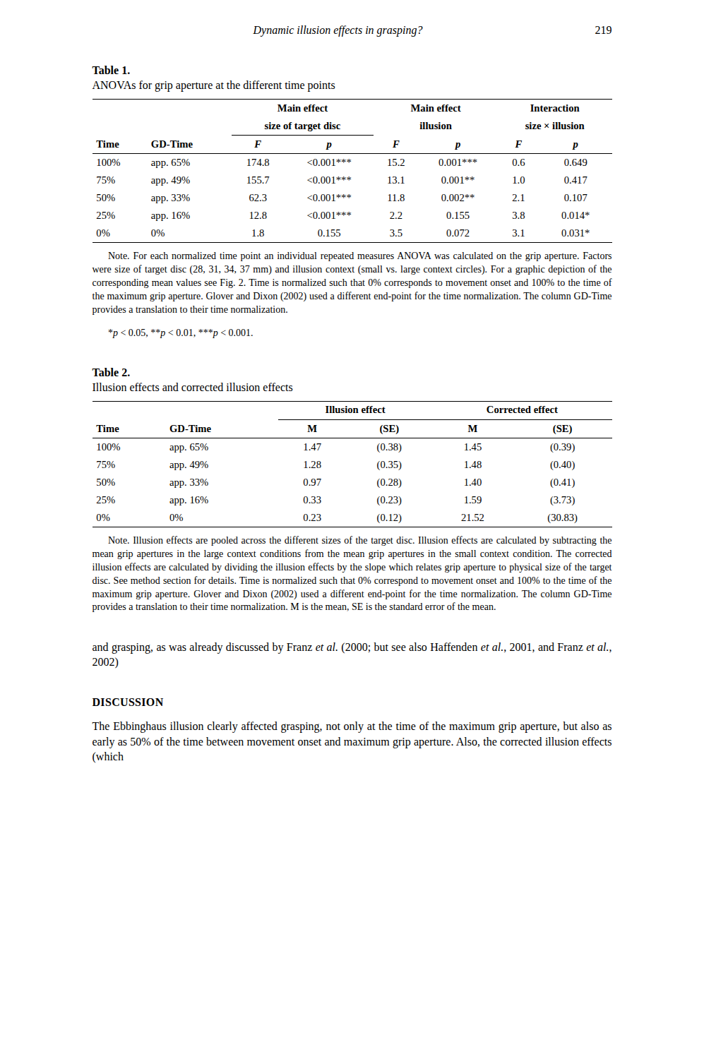Dynamic illusion effects in grasping? 219
Table 1. ANOVAs for grip aperture at the different time points
| Time | GD-Time | Main effect | Main effect | Interaction |
| --- | --- | --- | --- | --- |
| size of target disc | illusion | size × illusion |
| F | p | F | p | F | p |
| 100% | app. 65% | 174.8 | <0.001*** | 15.2 | 0.001*** | 0.6 | 0.649 |
| 75% | app. 49% | 155.7 | <0.001*** | 13.1 | 0.001** | 1.0 | 0.417 |
| 50% | app. 33% | 62.3 | <0.001*** | 11.8 | 0.002** | 2.1 | 0.107 |
| 25% | app. 16% | 12.8 | <0.001*** | 2.2 | 0.155 | 3.8 | 0.014* |
| 0% | 0% | 1.8 | 0.155 | 3.5 | 0.072 | 3.1 | 0.031* |
Note. For each normalized time point an individual repeated measures ANOVA was calculated on the grip aperture. Factors were size of target disc (28, 31, 34, 37 mm) and illusion context (small vs. large context circles). For a graphic depiction of the corresponding mean values see Fig. 2. Time is normalized such that 0% corresponds to movement onset and 100% to the time of the maximum grip aperture. Glover and Dixon (2002) used a different end-point for the time normalization. The column GD-Time provides a translation to their time normalization.
*p < 0.05, **p < 0.01, ***p < 0.001.
Table 2. Illusion effects and corrected illusion effects
| Time | GD-Time | Illusion effect | Corrected effect |
| --- | --- | --- | --- |
| M | (SE) | M | (SE) |
| 100% | app. 65% | 1.47 | (0.38) | 1.45 | (0.39) |
| 75% | app. 49% | 1.28 | (0.35) | 1.48 | (0.40) |
| 50% | app. 33% | 0.97 | (0.28) | 1.40 | (0.41) |
| 25% | app. 16% | 0.33 | (0.23) | 1.59 | (3.73) |
| 0% | 0% | 0.23 | (0.12) | 21.52 | (30.83) |
Note. Illusion effects are pooled across the different sizes of the target disc. Illusion effects are calculated by subtracting the mean grip apertures in the large context conditions from the mean grip apertures in the small context condition. The corrected illusion effects are calculated by dividing the illusion effects by the slope which relates grip aperture to physical size of the target disc. See method section for details. Time is normalized such that 0% correspond to movement onset and 100% to the time of the maximum grip aperture. Glover and Dixon (2002) used a different end-point for the time normalization. The column GD-Time provides a translation to their time normalization. M is the mean, SE is the standard error of the mean.
and grasping, as was already discussed by Franz et al. (2000; but see also Haffenden et al., 2001, and Franz et al., 2002)
DISCUSSION
The Ebbinghaus illusion clearly affected grasping, not only at the time of the maximum grip aperture, but also as early as 50% of the time between movement onset and maximum grip aperture. Also, the corrected illusion effects (which